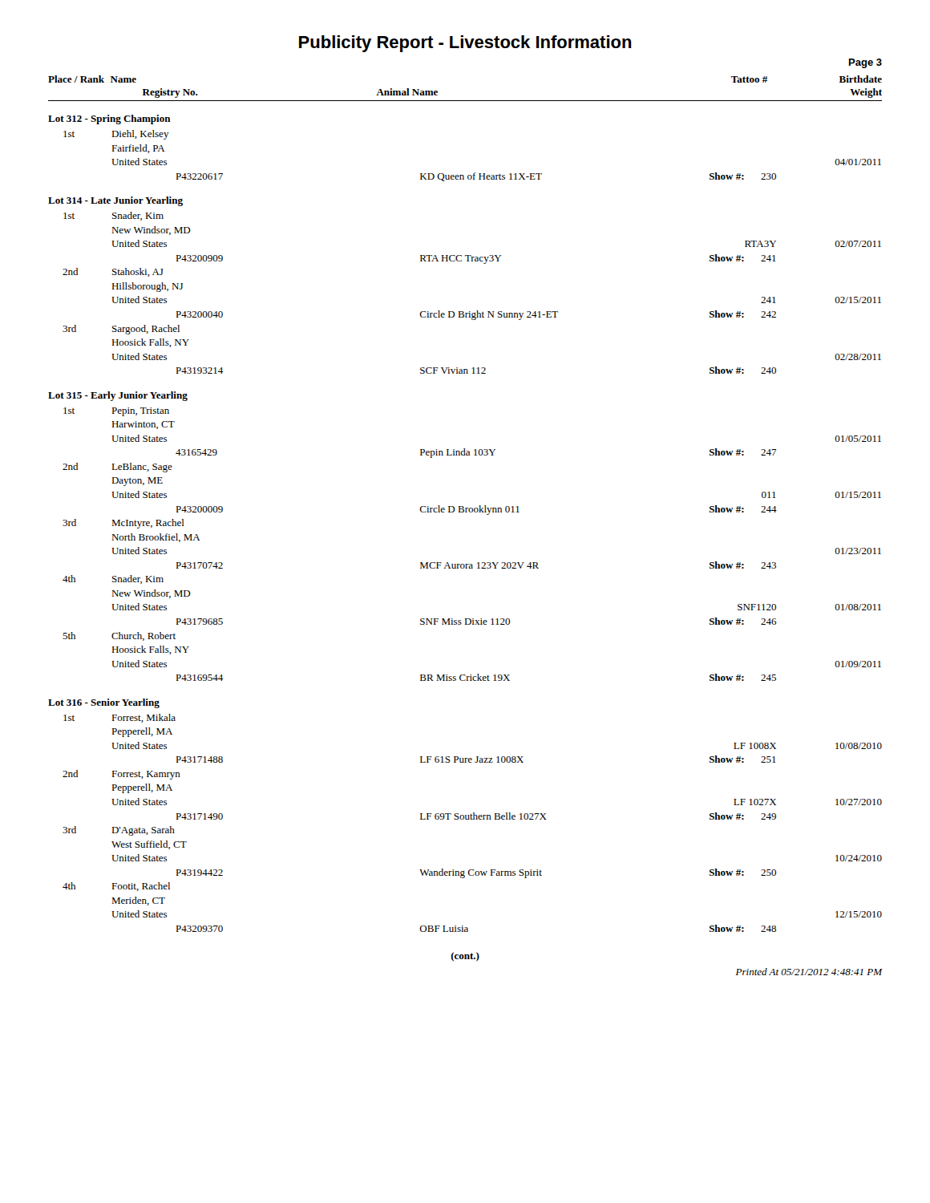Publicity Report - Livestock Information
Page 3
| Place / Rank | Name | | Tattoo # | Birthdate |
| | Registry No. | Animal Name | | Weight |
Lot 312 - Spring Champion
| 1st | Diehl, Kelsey | | | |
| | Fairfield, PA | | | |
| | United States | | | 04/01/2011 |
| | P43220617 | KD Queen of Hearts 11X-ET | Show #: 230 | |
Lot 314 - Late Junior Yearling
| 1st | Snader, Kim | | | |
| | New Windsor, MD | | | |
| | United States | | RTA3Y | 02/07/2011 |
| | P43200909 | RTA HCC Tracy3Y | Show #: 241 | |
| 2nd | Stahoski, AJ | | | |
| | Hillsborough, NJ | | | |
| | United States | | 241 | 02/15/2011 |
| | P43200040 | Circle D Bright N Sunny 241-ET | Show #: 242 | |
| 3rd | Sargood, Rachel | | | |
| | Hoosick Falls, NY | | | |
| | United States | | | 02/28/2011 |
| | P43193214 | SCF Vivian 112 | Show #: 240 | |
Lot 315 - Early Junior Yearling
| 1st | Pepin, Tristan | | | |
| | Harwinton, CT | | | |
| | United States | | | 01/05/2011 |
| | 43165429 | Pepin Linda 103Y | Show #: 247 | |
| 2nd | LeBlanc, Sage | | | |
| | Dayton, ME | | | |
| | United States | | 011 | 01/15/2011 |
| | P43200009 | Circle D Brooklynn 011 | Show #: 244 | |
| 3rd | McIntyre, Rachel | | | |
| | North Brookfiel, MA | | | |
| | United States | | | 01/23/2011 |
| | P43170742 | MCF Aurora 123Y 202V 4R | Show #: 243 | |
| 4th | Snader, Kim | | | |
| | New Windsor, MD | | | |
| | United States | | SNF1120 | 01/08/2011 |
| | P43179685 | SNF Miss Dixie 1120 | Show #: 246 | |
| 5th | Church, Robert | | | |
| | Hoosick Falls, NY | | | |
| | United States | | | 01/09/2011 |
| | P43169544 | BR Miss Cricket 19X | Show #: 245 | |
Lot 316 - Senior Yearling
| 1st | Forrest, Mikala | | | |
| | Pepperell, MA | | | |
| | United States | | LF 1008X | 10/08/2010 |
| | P43171488 | LF 61S Pure Jazz 1008X | Show #: 251 | |
| 2nd | Forrest, Kamryn | | | |
| | Pepperell, MA | | | |
| | United States | | LF 1027X | 10/27/2010 |
| | P43171490 | LF 69T Southern Belle 1027X | Show #: 249 | |
| 3rd | D'Agata, Sarah | | | |
| | West Suffield, CT | | | |
| | United States | | | 10/24/2010 |
| | P43194422 | Wandering Cow Farms Spirit | Show #: 250 | |
| 4th | Footit, Rachel | | | |
| | Meriden, CT | | | |
| | United States | | | 12/15/2010 |
| | P43209370 | OBF Luisia | Show #: 248 | |
(cont.)
Printed At 05/21/2012 4:48:41 PM